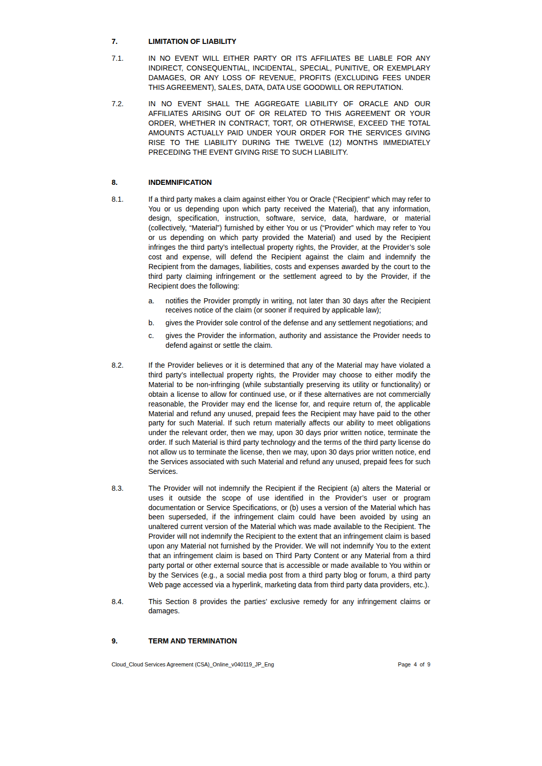7.
LIMITATION OF LIABILITY
7.1.
In no event will either party or its affiliates be liable for any indirect, consequential, incidental, special, punitive, or exemplary damages, or any loss of revenue, profits (excluding fees under this agreement), sales, data, data use goodwill or reputation.
7.2.
In no event shall the aggregate liability of Oracle and our affiliates arising out of or related to this agreement or your order, whether in contract, tort, or otherwise, exceed the total amounts actually paid under your order for the services giving rise to the liability during the twelve (12) months immediately preceding the event giving rise to such liability.
8.
INDEMNIFICATION
8.1.
If a third party makes a claim against either You or Oracle (“Recipient” which may refer to You or us depending upon which party received the Material), that any information, design, specification, instruction, software, service, data, hardware, or material (collectively, “Material”) furnished by either You or us (“Provider” which may refer to You or us depending on which party provided the Material) and used by the Recipient infringes the third party’s intellectual property rights, the Provider, at the Provider’s sole cost and expense, will defend the Recipient against the claim and indemnify the Recipient from the damages, liabilities, costs and expenses awarded by the court to the third party claiming infringement or the settlement agreed to by the Provider, if the Recipient does the following:
a. notifies the Provider promptly in writing, not later than 30 days after the Recipient receives notice of the claim (or sooner if required by applicable law);
b. gives the Provider sole control of the defense and any settlement negotiations; and
c. gives the Provider the information, authority and assistance the Provider needs to defend against or settle the claim.
8.2.
If the Provider believes or it is determined that any of the Material may have violated a third party’s intellectual property rights, the Provider may choose to either modify the Material to be non-infringing (while substantially preserving its utility or functionality) or obtain a license to allow for continued use, or if these alternatives are not commercially reasonable, the Provider may end the license for, and require return of, the applicable Material and refund any unused, prepaid fees the Recipient may have paid to the other party for such Material. If such return materially affects our ability to meet obligations under the relevant order, then we may, upon 30 days prior written notice, terminate the order. If such Material is third party technology and the terms of the third party license do not allow us to terminate the license, then we may, upon 30 days prior written notice, end the Services associated with such Material and refund any unused, prepaid fees for such Services.
8.3.
The Provider will not indemnify the Recipient if the Recipient (a) alters the Material or uses it outside the scope of use identified in the Provider’s user or program documentation or Service Specifications, or (b) uses a version of the Material which has been superseded, if the infringement claim could have been avoided by using an unaltered current version of the Material which was made available to the Recipient. The Provider will not indemnify the Recipient to the extent that an infringement claim is based upon any Material not furnished by the Provider. We will not indemnify You to the extent that an infringement claim is based on Third Party Content or any Material from a third party portal or other external source that is accessible or made available to You within or by the Services (e.g., a social media post from a third party blog or forum, a third party Web page accessed via a hyperlink, marketing data from third party data providers, etc.).
8.4.
This Section 8 provides the parties’ exclusive remedy for any infringement claims or damages.
9.
TERM AND TERMINATION
Cloud_Cloud Services Agreement (CSA)_Online_v040119_JP_Eng
Page 4 of 9